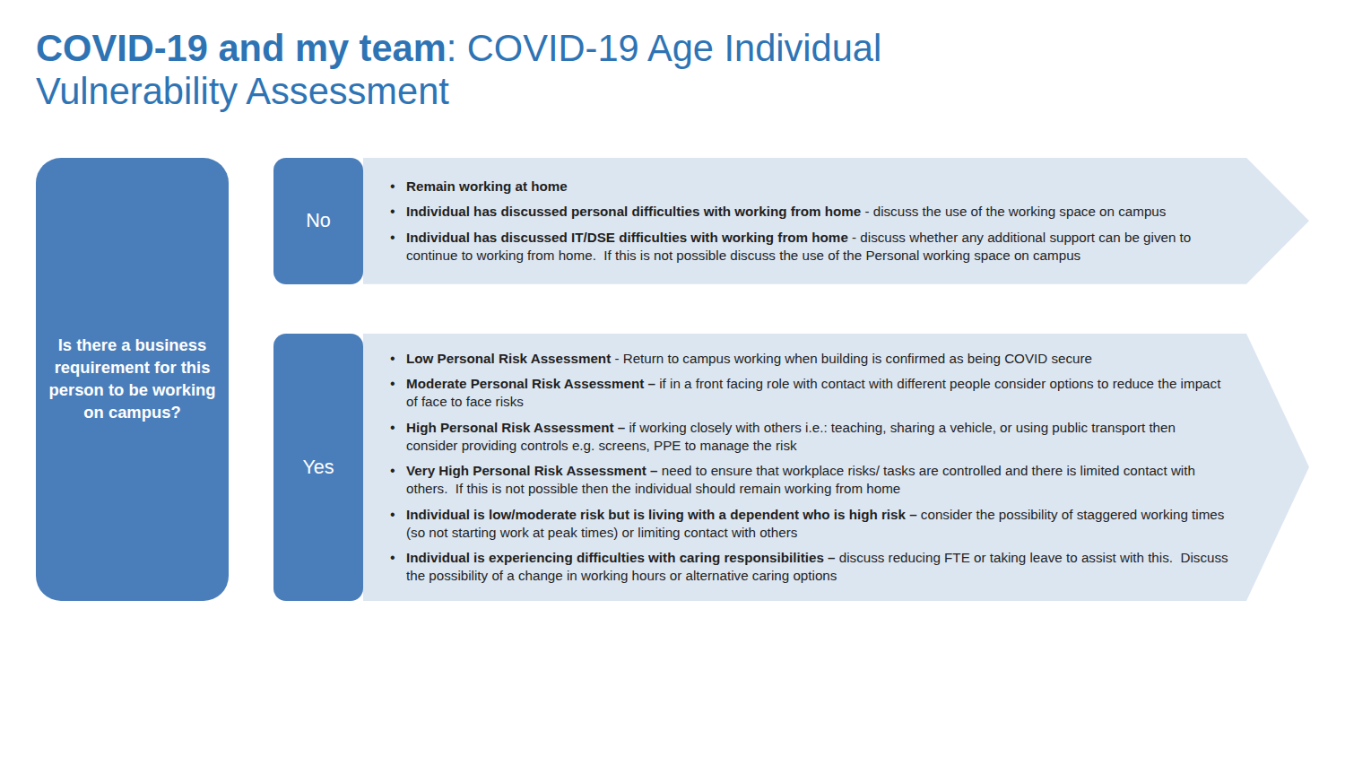COVID-19 and my team: COVID-19 Age Individual Vulnerability Assessment
Is there a business requirement for this person to be working on campus?
No
Remain working at home
Individual has discussed personal difficulties with working from home - discuss the use of the working space on campus
Individual has discussed IT/DSE difficulties with working from home - discuss whether any additional support can be given to continue to working from home. If this is not possible discuss the use of the Personal working space on campus
Yes
Low Personal Risk Assessment - Return to campus working when building is confirmed as being COVID secure
Moderate Personal Risk Assessment – if in a front facing role with contact with different people consider options to reduce the impact of face to face risks
High Personal Risk Assessment – if working closely with others i.e.: teaching, sharing a vehicle, or using public transport then consider providing controls e.g. screens, PPE to manage the risk
Very High Personal Risk Assessment – need to ensure that workplace risks/ tasks are controlled and there is limited contact with others. If this is not possible then the individual should remain working from home
Individual is low/moderate risk but is living with a dependent who is high risk – consider the possibility of staggered working times (so not starting work at peak times) or limiting contact with others
Individual is experiencing difficulties with caring responsibilities – discuss reducing FTE or taking leave to assist with this. Discuss the possibility of a change in working hours or alternative caring options